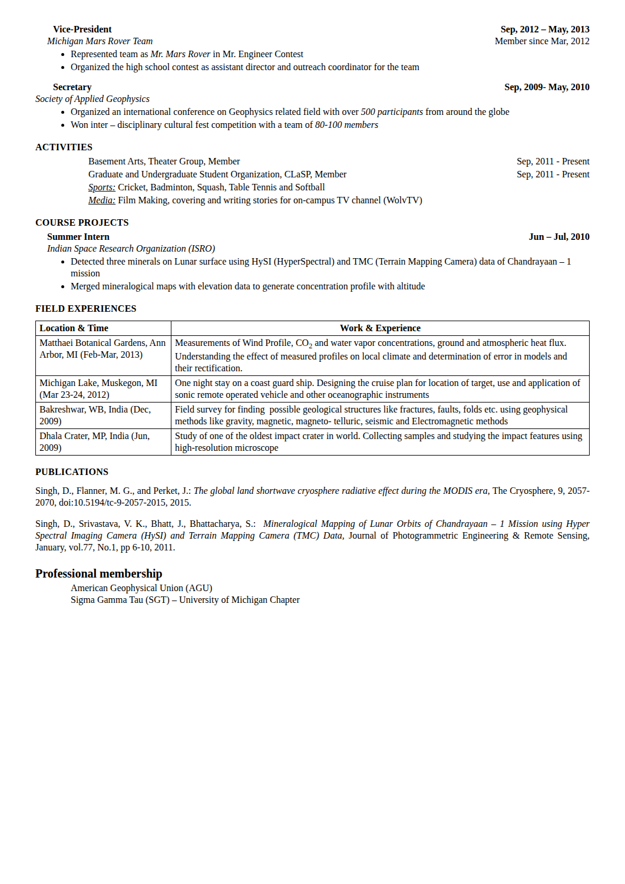Vice-President Sep, 2012 – May, 2013
Michigan Mars Rover Team Member since Mar, 2012
Represented team as Mr. Mars Rover in Mr. Engineer Contest
Organized the high school contest as assistant director and outreach coordinator for the team
Secretary Sep, 2009- May, 2010
Society of Applied Geophysics
Organized an international conference on Geophysics related field with over 500 participants from around the globe
Won inter – disciplinary cultural fest competition with a team of 80-100 members
ACTIVITIES
Basement Arts, Theater Group, Member Sep, 2011 - Present
Graduate and Undergraduate Student Organization, CLaSP, Member Sep, 2011 - Present
Sports: Cricket, Badminton, Squash, Table Tennis and Softball
Media: Film Making, covering and writing stories for on-campus TV channel (WolvTV)
COURSE PROJECTS
Summer Intern Jun – Jul, 2010
Indian Space Research Organization (ISRO)
Detected three minerals on Lunar surface using HySI (HyperSpectral) and TMC (Terrain Mapping Camera) data of Chandrayaan – 1 mission
Merged mineralogical maps with elevation data to generate concentration profile with altitude
FIELD EXPERIENCES
| Location & Time | Work & Experience |
| --- | --- |
| Matthaei Botanical Gardens, Ann Arbor, MI (Feb-Mar, 2013) | Measurements of Wind Profile, CO 2 and water vapor concentrations, ground and atmospheric heat flux. Understanding the effect of measured profiles on local climate and determination of error in models and their rectification. |
| Michigan Lake, Muskegon, MI (Mar 23-24, 2012) | One night stay on a coast guard ship. Designing the cruise plan for location of target, use and application of sonic remote operated vehicle and other oceanographic instruments |
| Bakreshwar, WB, India (Dec, 2009) | Field survey for finding possible geological structures like fractures, faults, folds etc. using geophysical methods like gravity, magnetic, magneto- telluric, seismic and Electromagnetic methods |
| Dhala Crater, MP, India (Jun, 2009) | Study of one of the oldest impact crater in world. Collecting samples and studying the impact features using high-resolution microscope |
PUBLICATIONS
Singh, D., Flanner, M. G., and Perket, J.: The global land shortwave cryosphere radiative effect during the MODIS era, The Cryosphere, 9, 2057-2070, doi:10.5194/tc-9-2057-2015, 2015.
Singh, D., Srivastava, V. K., Bhatt, J., Bhattacharya, S.: Mineralogical Mapping of Lunar Orbits of Chandrayaan – 1 Mission using Hyper Spectral Imaging Camera (HySI) and Terrain Mapping Camera (TMC) Data, Journal of Photogrammetric Engineering & Remote Sensing, January, vol.77, No.1, pp 6-10, 2011.
Professional membership
American Geophysical Union (AGU)
Sigma Gamma Tau (SGT) – University of Michigan Chapter